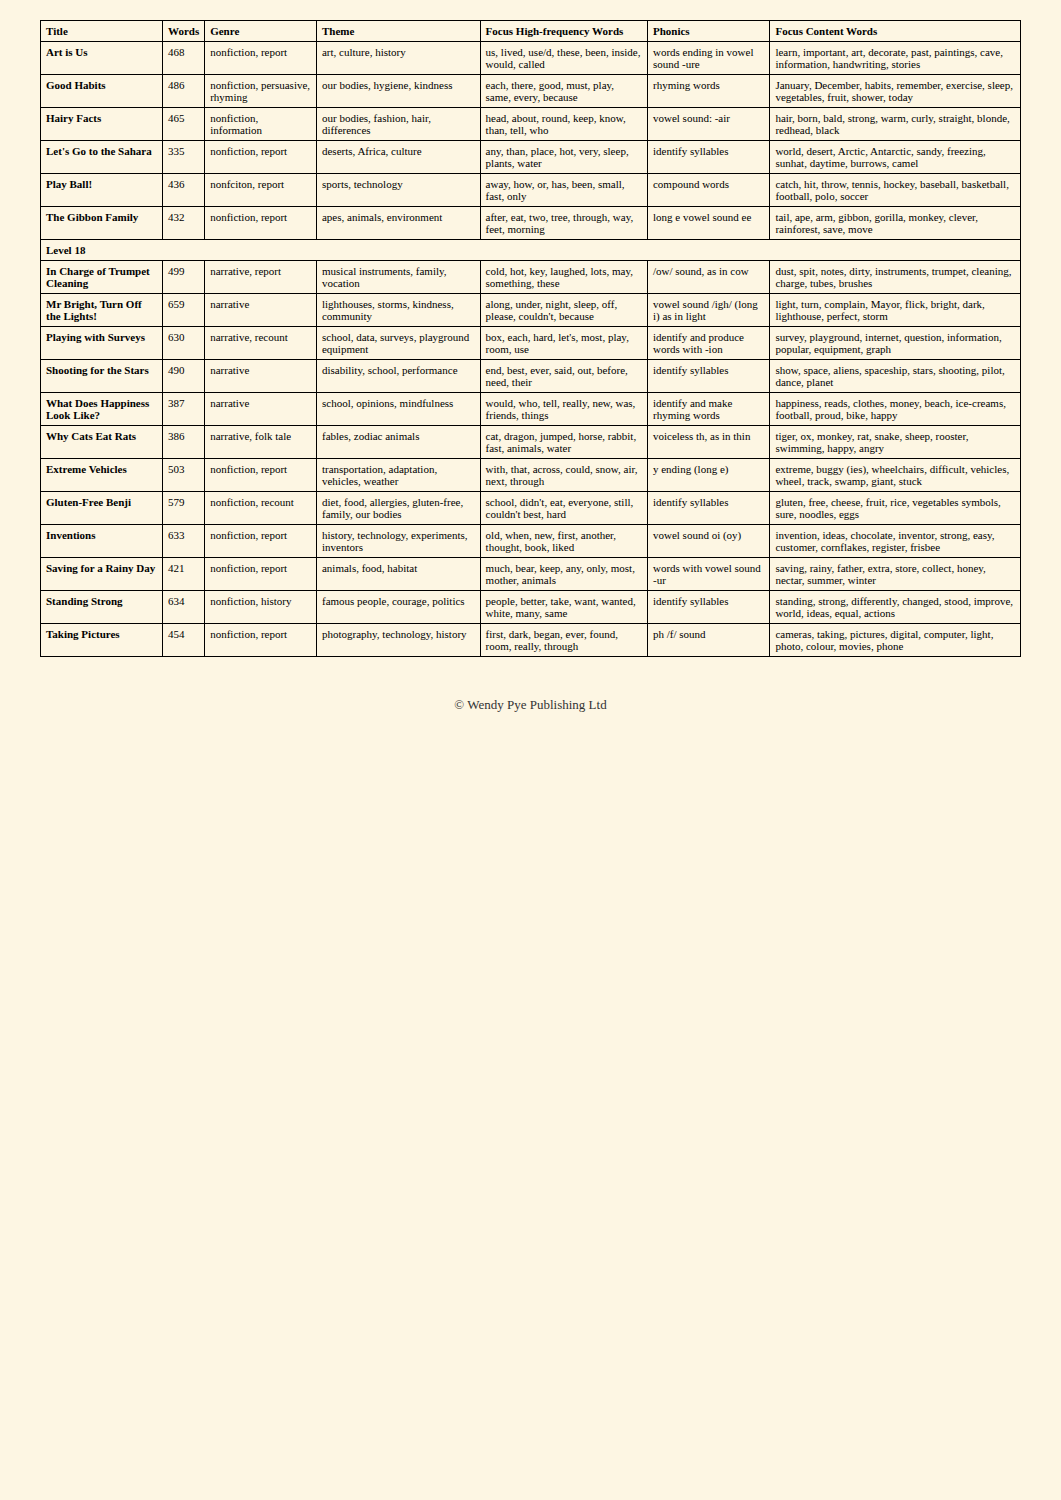| Title | Words | Genre | Theme | Focus High-frequency Words | Phonics | Focus Content Words |
| --- | --- | --- | --- | --- | --- | --- |
| Art is Us | 468 | nonfiction, report | art, culture, history | us, lived, use/d, these, been, inside, would, called | words ending in vowel sound -ure | learn, important, art, decorate, past, paintings, cave, information, handwriting, stories |
| Good Habits | 486 | nonfiction, persuasive, rhyming | our bodies, hygiene, kindness | each, there, good, must, play, same, every, because | rhyming words | January, December, habits, remember, exercise, sleep, vegetables, fruit, shower, today |
| Hairy Facts | 465 | nonfiction, information | our bodies, fashion, hair, differences | head, about, round, keep, know, than, tell, who | vowel sound: -air | hair, born, bald, strong, warm, curly, straight, blonde, redhead, black |
| Let's Go to the Sahara | 335 | nonfiction, report | deserts, Africa, culture | any, than, place, hot, very, sleep, plants, water | identify syllables | world, desert, Arctic, Antarctic, sandy, freezing, sunhat, daytime, burrows, camel |
| Play Ball! | 436 | nonfciton, report | sports, technology | away, how, or, has, been, small, fast, only | compound words | catch, hit, throw, tennis, hockey, baseball, basketball, football, polo, soccer |
| The Gibbon Family | 432 | nonfiction, report | apes, animals, environment | after, eat, two, tree, through, way, feet, morning | long e vowel sound ee | tail, ape, arm, gibbon, gorilla, monkey, clever, rainforest, save, move |
| Level 18 |
| In Charge of Trumpet Cleaning | 499 | narrative, report | musical instruments, family, vocation | cold, hot, key, laughed, lots, may, something, these | /ow/ sound, as in cow | dust, spit, notes, dirty, instruments, trumpet, cleaning, charge, tubes, brushes |
| Mr Bright, Turn Off the Lights! | 659 | narrative | lighthouses, storms, kindness, community | along, under, night, sleep, off, please, couldn't, because | vowel sound /igh/ (long i) as in light | light, turn, complain, Mayor, flick, bright, dark, lighthouse, perfect, storm |
| Playing with Surveys | 630 | narrative, recount | school, data, surveys, playground equipment | box, each, hard, let's, most, play, room, use | identify and produce words with -ion | survey, playground, internet, question, information, popular, equipment, graph |
| Shooting for the Stars | 490 | narrative | disability, school, performance | end, best, ever, said, out, before, need, their | identify syllables | show, space, aliens, spaceship, stars, shooting, pilot, dance, planet |
| What Does Happiness Look Like? | 387 | narrative | school, opinions, mindfulness | would, who, tell, really, new, was, friends, things | identify and make rhyming words | happiness, reads, clothes, money, beach, ice-creams, football, proud, bike, happy |
| Why Cats Eat Rats | 386 | narrative, folk tale | fables, zodiac animals | cat, dragon, jumped, horse, rabbit, fast, animals, water | voiceless th, as in thin | tiger, ox, monkey, rat, snake, sheep, rooster, swimming, happy, angry |
| Extreme Vehicles | 503 | nonfiction, report | transportation, adaptation, vehicles, weather | with, that, across, could, snow, air, next, through | y ending (long e) | extreme, buggy (ies), wheelchairs, difficult, vehicles, wheel, track, swamp, giant, stuck |
| Gluten-Free Benji | 579 | nonfiction, recount | diet, food, allergies, gluten-free, family, our bodies | school, didn't, eat, everyone, still, couldn't best, hard | identify syllables | gluten, free, cheese, fruit, rice, vegetables symbols, sure, noodles, eggs |
| Inventions | 633 | nonfiction, report | history, technology, experiments, inventors | old, when, new, first, another, thought, book, liked | vowel sound oi (oy) | invention, ideas, chocolate, inventor, strong, easy, customer, cornflakes, register, frisbee |
| Saving for a Rainy Day | 421 | nonfiction, report | animals, food, habitat | much, bear, keep, any, only, most, mother, animals | words with vowel sound -ur | saving, rainy, father, extra, store, collect, honey, nectar, summer, winter |
| Standing Strong | 634 | nonfiction, history | famous people, courage, politics | people, better, take, want, wanted, white, many, same | identify syllables | standing, strong, differently, changed, stood, improve, world, ideas, equal, actions |
| Taking Pictures | 454 | nonfiction, report | photography, technology, history | first, dark, began, ever, found, room, really, through | ph /f/ sound | cameras, taking, pictures, digital, computer, light, photo, colour, movies, phone |
© Wendy Pye Publishing Ltd